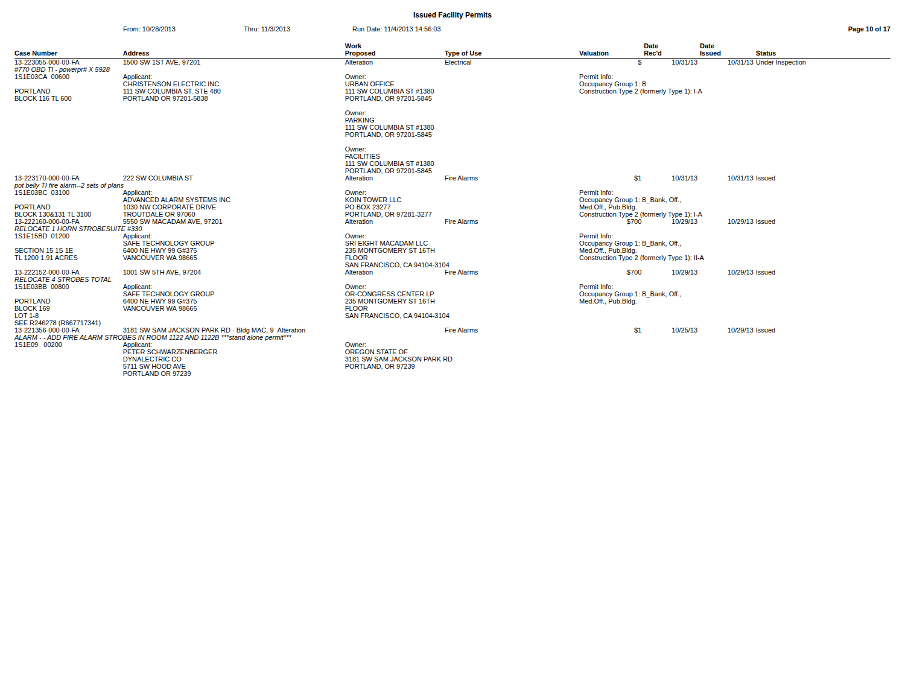Issued Facility Permits
From: 10/28/2013 Thru: 11/3/2013 Run Date: 11/4/2013 14:56:03 Page 10 of 17
| Case Number | Address | Work Proposed | Type of Use | Valuation | Date Rec'd | Date Issued | Status |
| --- | --- | --- | --- | --- | --- | --- | --- |
| 13-223055-000-00-FA | 1500 SW 1ST AVE, 97201 | Alteration | Electrical | $ | 10/31/13 | 10/31/13 | Under Inspection |
| #770 OBD TI - powerpr# X 5928 |
| 1S1E03CA 00600 PORTLAND BLOCK 116 TL 600 | Applicant: CHRISTENSON ELECTRIC INC. 111 SW COLUMBIA ST. STE 480 PORTLAND OR 97201-5838 | Owner: URBAN OFFICE 111 SW COLUMBIA ST #1380 PORTLAND, OR 97201-5845 Owner: PARKING 111 SW COLUMBIA ST #1380 PORTLAND, OR 97201-5845 Owner: FACILITIES 111 SW COLUMBIA ST #1380 PORTLAND, OR 97201-5845 | Permit Info: Occupancy Group 1: B Construction Type 2 (formerly Type 1): I-A |
| 13-223170-000-00-FA | 222 SW COLUMBIA ST | Alteration | Fire Alarms | $1 | 10/31/13 | 10/31/13 | Issued |
| pot belly TI fire alarm--2 sets of plans |
| 1S1E03BC 03100 PORTLAND BLOCK 130&131 TL 3100 | Applicant: ADVANCED ALARM SYSTEMS INC 1030 NW CORPORATE DRIVE TROUTDALE OR 97060 | Owner: KOIN TOWER LLC PO BOX 23277 PORTLAND, OR 97281-3277 | Permit Info: Occupancy Group 1: B_Bank, Off., Med.Off., Pub.Bldg. Construction Type 2 (formerly Type 1): I-A |
| 13-222160-000-00-FA | 5550 SW MACADAM AVE, 97201 | Alteration | Fire Alarms | $700 | 10/29/13 | 10/29/13 | Issued |
| RELOCATE 1 HORN STROBESUITE #330 |
| 1S1E15BD 01200 SECTION 15 1S 1E TL 1200 1.91 ACRES | Applicant: SAFE TECHNOLOGY GROUP 6400 NE HWY 99 G#375 VANCOUVER WA 98665 | Owner: SRI EIGHT MACADAM LLC 235 MONTGOMERY ST 16TH FLOOR SAN FRANCISCO, CA 94104-3104 | Permit Info: Occupancy Group 1: B_Bank, Off., Med.Off., Pub.Bldg. Construction Type 2 (formerly Type 1): II-A |
| 13-222152-000-00-FA | 1001 SW 5TH AVE, 97204 | Alteration | Fire Alarms | $700 | 10/29/13 | 10/29/13 | Issued |
| RELOCATE 4 STROBES TOTAL |
| 1S1E03BB 00800 PORTLAND BLOCK 169 LOT 1-8 SEE R246278 (R667717341) | Applicant: SAFE TECHNOLOGY GROUP 6400 NE HWY 99 G#375 VANCOUVER WA 98665 | Owner: OR-CONGRESS CENTER LP 235 MONTGOMERY ST 16TH FLOOR SAN FRANCISCO, CA 94104-3104 | Permit Info: Occupancy Group 1: B_Bank, Off., Med.Off., Pub.Bldg. |
| 13-221356-000-00-FA | 3181 SW SAM JACKSON PARK RD - Bldg MAC, 9 Alteration | Fire Alarms | $1 | 10/25/13 | 10/29/13 | Issued |
| ALARM - - ADD FIRE ALARM STROBES IN ROOM 1122 AND 1122B ***stand alone permit*** |
| 1S1E09 00200 | Applicant: PETER SCHWARZENBERGER DYNALECTRIC CO 5711 SW HOOD AVE PORTLAND OR 97239 | Owner: OREGON STATE OF 3181 SW SAM JACKSON PARK RD PORTLAND, OR 97239 | |